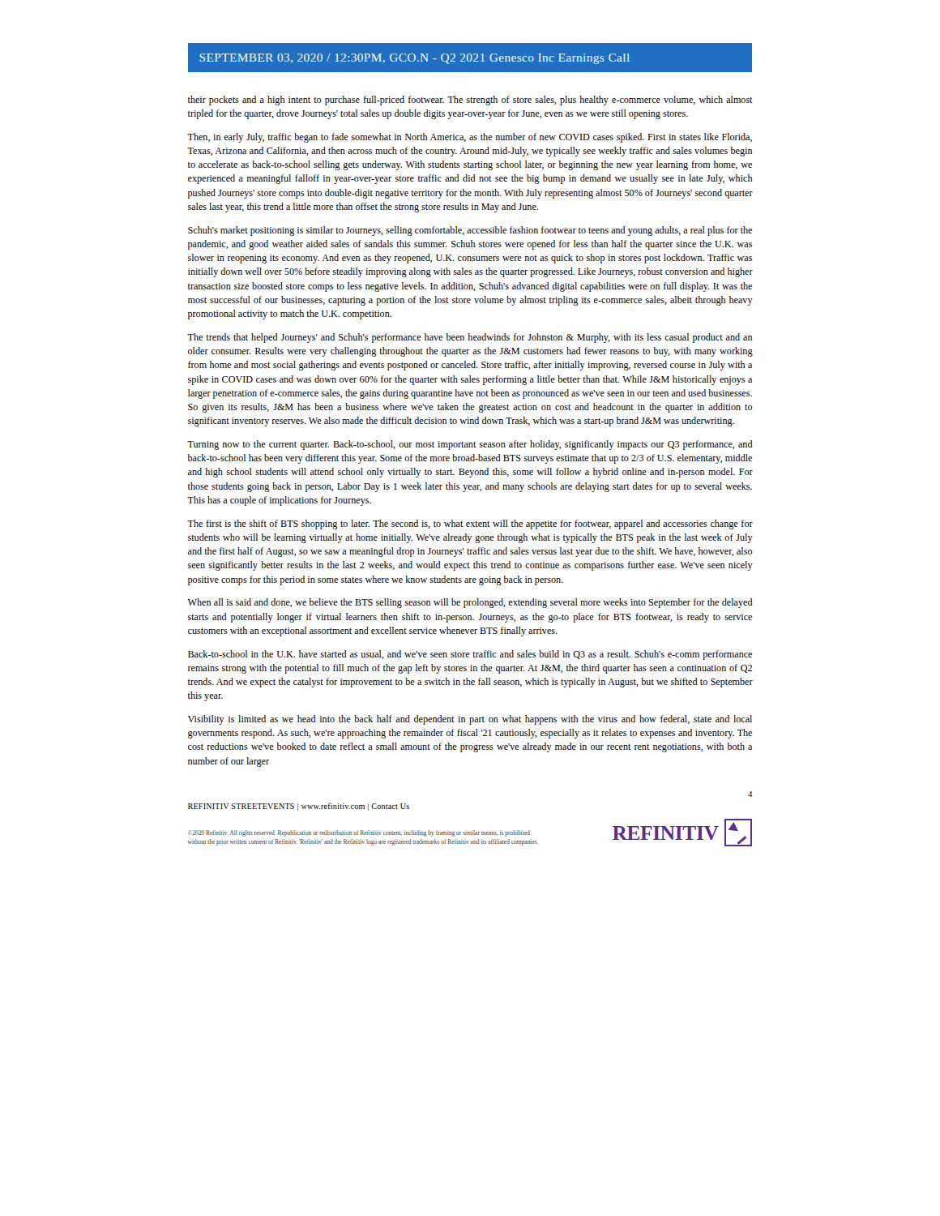SEPTEMBER 03, 2020 / 12:30PM, GCO.N - Q2 2021 Genesco Inc Earnings Call
their pockets and a high intent to purchase full-priced footwear. The strength of store sales, plus healthy e-commerce volume, which almost tripled for the quarter, drove Journeys' total sales up double digits year-over-year for June, even as we were still opening stores.
Then, in early July, traffic began to fade somewhat in North America, as the number of new COVID cases spiked. First in states like Florida, Texas, Arizona and California, and then across much of the country. Around mid-July, we typically see weekly traffic and sales volumes begin to accelerate as back-to-school selling gets underway. With students starting school later, or beginning the new year learning from home, we experienced a meaningful falloff in year-over-year store traffic and did not see the big bump in demand we usually see in late July, which pushed Journeys' store comps into double-digit negative territory for the month. With July representing almost 50% of Journeys' second quarter sales last year, this trend a little more than offset the strong store results in May and June.
Schuh's market positioning is similar to Journeys, selling comfortable, accessible fashion footwear to teens and young adults, a real plus for the pandemic, and good weather aided sales of sandals this summer. Schuh stores were opened for less than half the quarter since the U.K. was slower in reopening its economy. And even as they reopened, U.K. consumers were not as quick to shop in stores post lockdown. Traffic was initially down well over 50% before steadily improving along with sales as the quarter progressed. Like Journeys, robust conversion and higher transaction size boosted store comps to less negative levels. In addition, Schuh's advanced digital capabilities were on full display. It was the most successful of our businesses, capturing a portion of the lost store volume by almost tripling its e-commerce sales, albeit through heavy promotional activity to match the U.K. competition.
The trends that helped Journeys' and Schuh's performance have been headwinds for Johnston & Murphy, with its less casual product and an older consumer. Results were very challenging throughout the quarter as the J&M customers had fewer reasons to buy, with many working from home and most social gatherings and events postponed or canceled. Store traffic, after initially improving, reversed course in July with a spike in COVID cases and was down over 60% for the quarter with sales performing a little better than that. While J&M historically enjoys a larger penetration of e-commerce sales, the gains during quarantine have not been as pronounced as we've seen in our teen and used businesses. So given its results, J&M has been a business where we've taken the greatest action on cost and headcount in the quarter in addition to significant inventory reserves. We also made the difficult decision to wind down Trask, which was a start-up brand J&M was underwriting.
Turning now to the current quarter. Back-to-school, our most important season after holiday, significantly impacts our Q3 performance, and back-to-school has been very different this year. Some of the more broad-based BTS surveys estimate that up to 2/3 of U.S. elementary, middle and high school students will attend school only virtually to start. Beyond this, some will follow a hybrid online and in-person model. For those students going back in person, Labor Day is 1 week later this year, and many schools are delaying start dates for up to several weeks. This has a couple of implications for Journeys.
The first is the shift of BTS shopping to later. The second is, to what extent will the appetite for footwear, apparel and accessories change for students who will be learning virtually at home initially. We've already gone through what is typically the BTS peak in the last week of July and the first half of August, so we saw a meaningful drop in Journeys' traffic and sales versus last year due to the shift. We have, however, also seen significantly better results in the last 2 weeks, and would expect this trend to continue as comparisons further ease. We've seen nicely positive comps for this period in some states where we know students are going back in person.
When all is said and done, we believe the BTS selling season will be prolonged, extending several more weeks into September for the delayed starts and potentially longer if virtual learners then shift to in-person. Journeys, as the go-to place for BTS footwear, is ready to service customers with an exceptional assortment and excellent service whenever BTS finally arrives.
Back-to-school in the U.K. have started as usual, and we've seen store traffic and sales build in Q3 as a result. Schuh's e-comm performance remains strong with the potential to fill much of the gap left by stores in the quarter. At J&M, the third quarter has seen a continuation of Q2 trends. And we expect the catalyst for improvement to be a switch in the fall season, which is typically in August, but we shifted to September this year.
Visibility is limited as we head into the back half and dependent in part on what happens with the virus and how federal, state and local governments respond. As such, we're approaching the remainder of fiscal '21 cautiously, especially as it relates to expenses and inventory. The cost reductions we've booked to date reflect a small amount of the progress we've already made in our recent rent negotiations, with both a number of our larger
4
REFINITIV STREETEVENTS | www.refinitiv.com | Contact Us
©2020 Refinitiv. All rights reserved. Republication or redistribution of Refinitiv content, including by framing or similar means, is prohibited without the prior written consent of Refinitiv. 'Refinitiv' and the Refinitiv logo are registered trademarks of Refinitiv and its affiliated companies.
REFINITIV